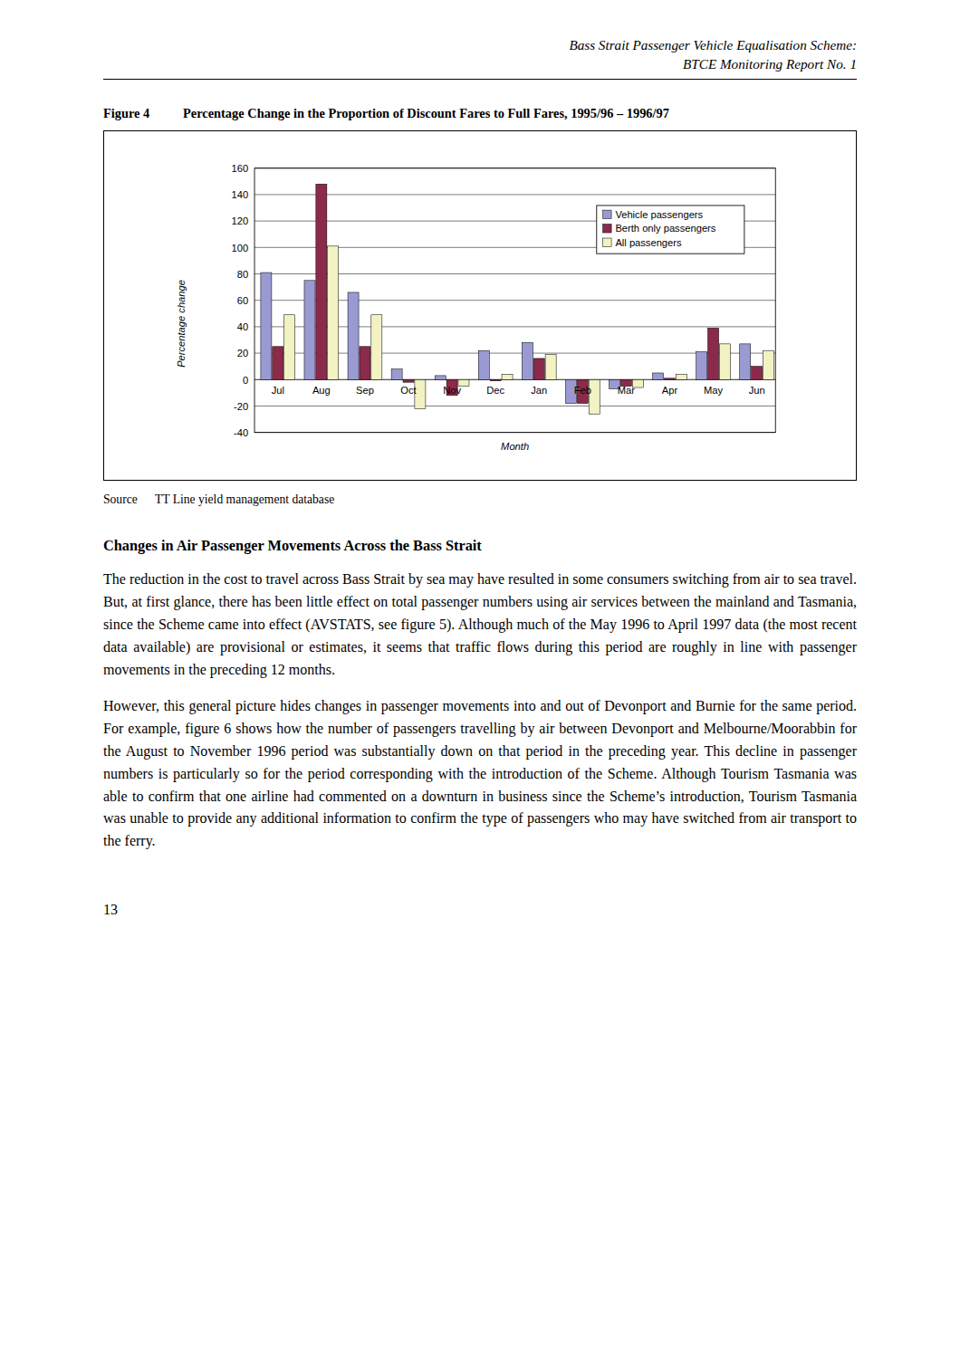Bass Strait Passenger Vehicle Equalisation Scheme:
BTCE Monitoring Report No. 1
Figure 4 Percentage Change in the Proportion of Discount Fares to Full Fares, 1995/96 – 1996/97
Percentage change 160 140 120 100 80 60 40 20 0 -20 -40 Jul Aug Sep Oct Nov Dec Jan Feb Mar Apr May Jun Month Vehicle passengers Berth only passengers All passengers
Source TT Line yield management database
Changes in Air Passenger Movements Across the Bass Strait
The reduction in the cost to travel across Bass Strait by sea may have resulted in some consumers switching from air to sea travel. But, at first glance, there has been little effect on total passenger numbers using air services between the mainland and Tasmania, since the Scheme came into effect (AVSTATS, see figure 5). Although much of the May 1996 to April 1997 data (the most recent data available) are provisional or estimates, it seems that traffic flows during this period are roughly in line with passenger movements in the preceding 12 months.
However, this general picture hides changes in passenger movements into and out of Devonport and Burnie for the same period. For example, figure 6 shows how the number of passengers travelling by air between Devonport and Melbourne/Moorabbin for the August to November 1996 period was substantially down on that period in the preceding year. This decline in passenger numbers is particularly so for the period corresponding with the introduction of the Scheme. Although Tourism Tasmania was able to confirm that one airline had commented on a downturn in business since the Scheme’s introduction, Tourism Tasmania was unable to provide any additional information to confirm the type of passengers who may have switched from air transport to the ferry.
13